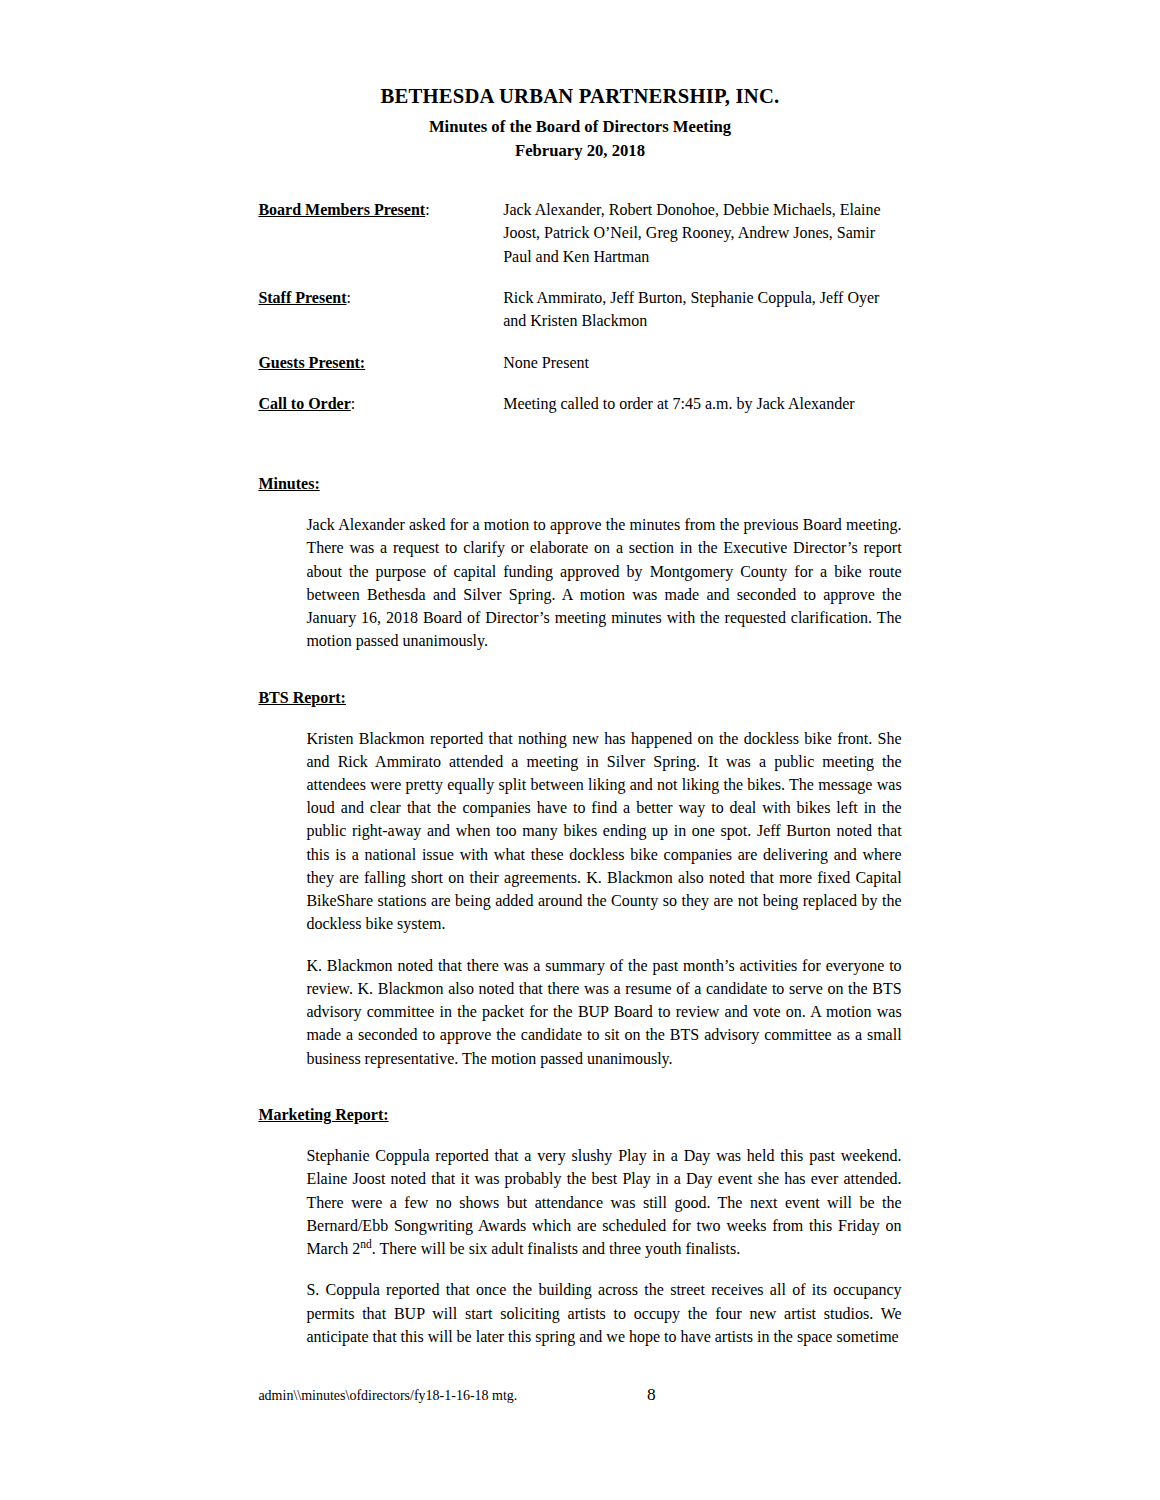BETHESDA URBAN PARTNERSHIP, INC.
Minutes of the Board of Directors Meeting
February 20, 2018
| Board Members Present : | Jack Alexander, Robert Donohoe, Debbie Michaels, Elaine Joost, Patrick O’Neil, Greg Rooney, Andrew Jones, Samir Paul and Ken Hartman |
| Staff Present : | Rick Ammirato, Jeff Burton, Stephanie Coppula, Jeff Oyer and Kristen Blackmon |
| Guests Present: | None Present |
| Call to Order : | Meeting called to order at 7:45 a.m. by Jack Alexander |
Minutes:
Jack Alexander asked for a motion to approve the minutes from the previous Board meeting. There was a request to clarify or elaborate on a section in the Executive Director’s report about the purpose of capital funding approved by Montgomery County for a bike route between Bethesda and Silver Spring. A motion was made and seconded to approve the January 16, 2018 Board of Director’s meeting minutes with the requested clarification. The motion passed unanimously.
BTS Report:
Kristen Blackmon reported that nothing new has happened on the dockless bike front. She and Rick Ammirato attended a meeting in Silver Spring. It was a public meeting the attendees were pretty equally split between liking and not liking the bikes. The message was loud and clear that the companies have to find a better way to deal with bikes left in the public right-away and when too many bikes ending up in one spot. Jeff Burton noted that this is a national issue with what these dockless bike companies are delivering and where they are falling short on their agreements. K. Blackmon also noted that more fixed Capital BikeShare stations are being added around the County so they are not being replaced by the dockless bike system.
K. Blackmon noted that there was a summary of the past month’s activities for everyone to review. K. Blackmon also noted that there was a resume of a candidate to serve on the BTS advisory committee in the packet for the BUP Board to review and vote on. A motion was made a seconded to approve the candidate to sit on the BTS advisory committee as a small business representative. The motion passed unanimously.
Marketing Report:
Stephanie Coppula reported that a very slushy Play in a Day was held this past weekend. Elaine Joost noted that it was probably the best Play in a Day event she has ever attended. There were a few no shows but attendance was still good. The next event will be the Bernard/Ebb Songwriting Awards which are scheduled for two weeks from this Friday on March 2nd. There will be six adult finalists and three youth finalists.
S. Coppula reported that once the building across the street receives all of its occupancy permits that BUP will start soliciting artists to occupy the four new artist studios. We anticipate that this will be later this spring and we hope to have artists in the space sometime
admin\\minutes\ofdirectors/fy18-1-16-18 mtg. 8